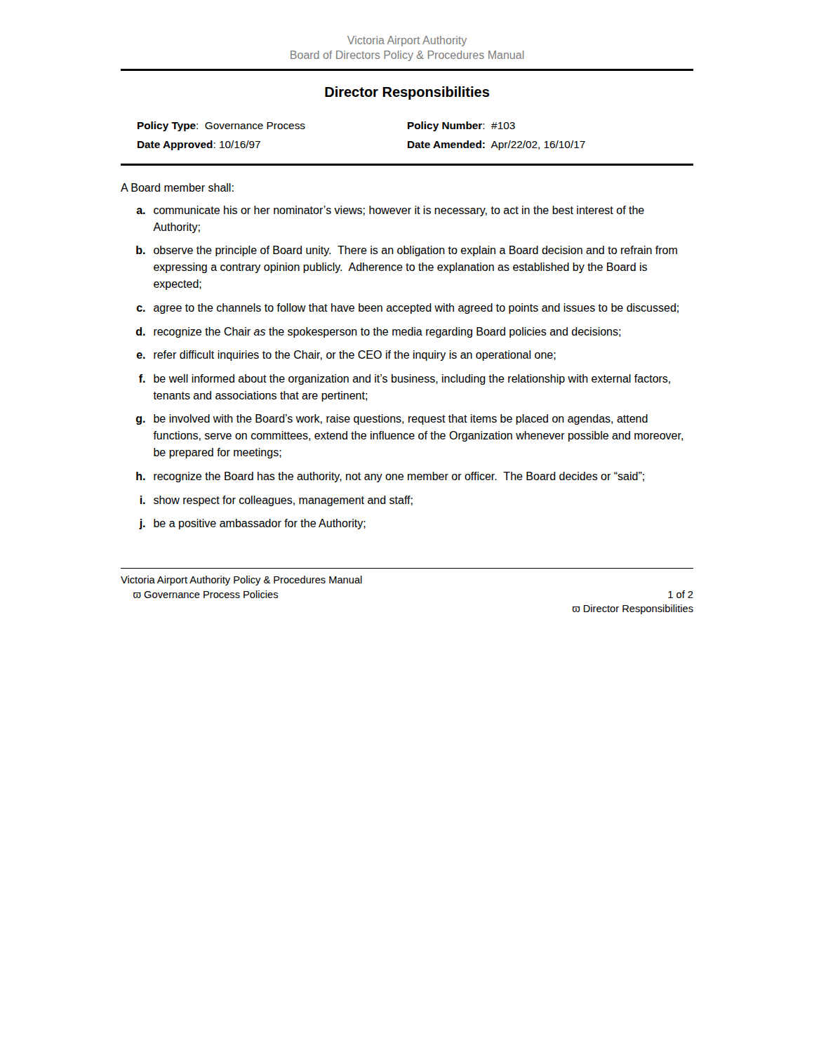Victoria Airport Authority
Board of Directors Policy & Procedures Manual
Director Responsibilities
| Policy Type : Governance Process | Policy Number : #103 |
| Date Approved : 10/16/97 | Date Amended: Apr/22/02, 16/10/17 |
A Board member shall:
communicate his or her nominator’s views; however it is necessary, to act in the best interest of the Authority;
observe the principle of Board unity. There is an obligation to explain a Board decision and to refrain from expressing a contrary opinion publicly. Adherence to the explanation as established by the Board is expected;
agree to the channels to follow that have been accepted with agreed to points and issues to be discussed;
recognize the Chair as the spokesperson to the media regarding Board policies and decisions;
refer difficult inquiries to the Chair, or the CEO if the inquiry is an operational one;
be well informed about the organization and it’s business, including the relationship with external factors, tenants and associations that are pertinent;
be involved with the Board’s work, raise questions, request that items be placed on agendas, attend functions, serve on committees, extend the influence of the Organization whenever possible and moreover, be prepared for meetings;
recognize the Board has the authority, not any one member or officer. The Board decides or “said”;
show respect for colleagues, management and staff;
be a positive ambassador for the Authority;
Victoria Airport Authority Policy & Procedures Manual
ϖ Governance Process Policies
1 of 2
ϖ Director Responsibilities